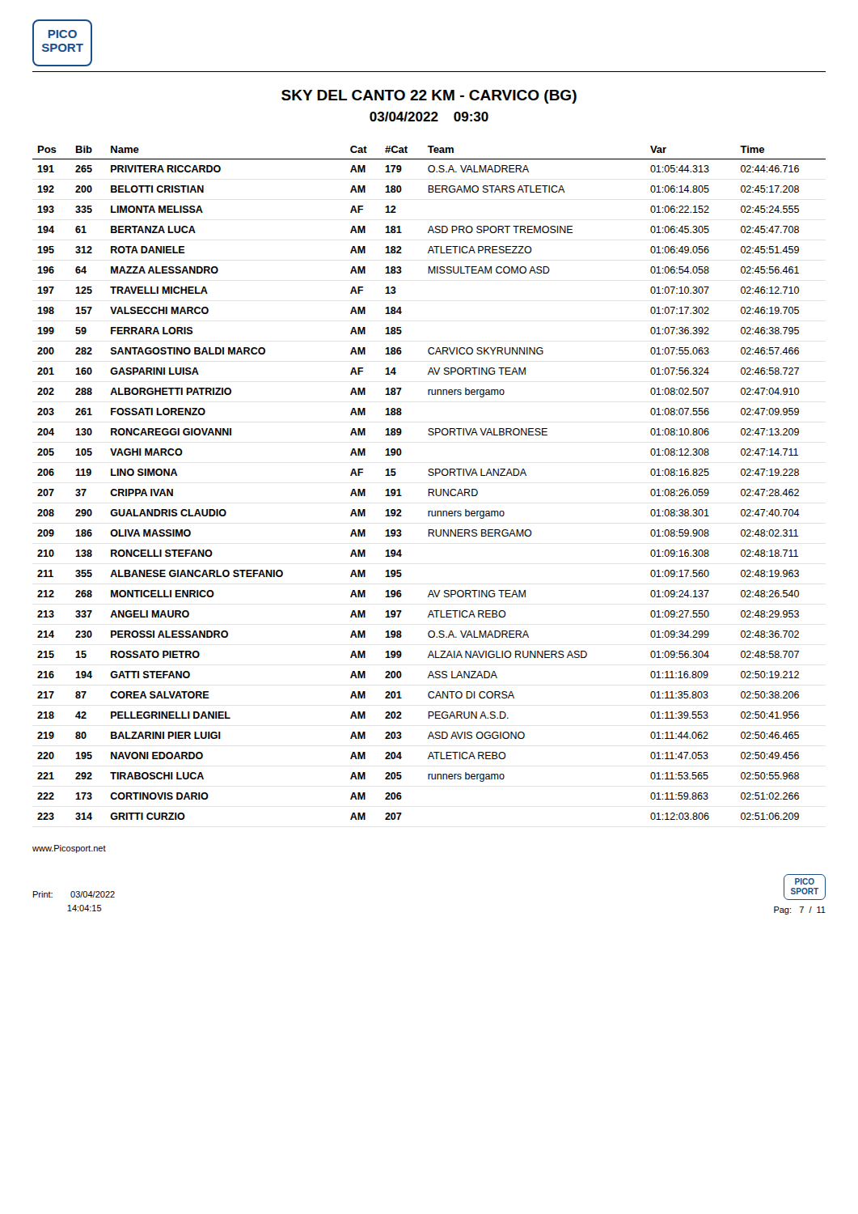PICO SPORT
SKY DEL CANTO 22 KM - CARVICO (BG)
03/04/2022 09:30
| Pos | Bib | Name | Cat | #Cat | Team | Var | Time |
| --- | --- | --- | --- | --- | --- | --- | --- |
| 191 | 265 | PRIVITERA RICCARDO | AM | 179 | O.S.A. VALMADRERA | 01:05:44.313 | 02:44:46.716 |
| 192 | 200 | BELOTTI CRISTIAN | AM | 180 | BERGAMO STARS ATLETICA | 01:06:14.805 | 02:45:17.208 |
| 193 | 335 | LIMONTA MELISSA | AF | 12 | | 01:06:22.152 | 02:45:24.555 |
| 194 | 61 | BERTANZA LUCA | AM | 181 | ASD PRO SPORT TREMOSINE | 01:06:45.305 | 02:45:47.708 |
| 195 | 312 | ROTA DANIELE | AM | 182 | ATLETICA PRESEZZO | 01:06:49.056 | 02:45:51.459 |
| 196 | 64 | MAZZA ALESSANDRO | AM | 183 | MISSULTEAM COMO ASD | 01:06:54.058 | 02:45:56.461 |
| 197 | 125 | TRAVELLI MICHELA | AF | 13 | | 01:07:10.307 | 02:46:12.710 |
| 198 | 157 | VALSECCHI MARCO | AM | 184 | | 01:07:17.302 | 02:46:19.705 |
| 199 | 59 | FERRARA LORIS | AM | 185 | | 01:07:36.392 | 02:46:38.795 |
| 200 | 282 | SANTAGOSTINO BALDI MARCO | AM | 186 | CARVICO SKYRUNNING | 01:07:55.063 | 02:46:57.466 |
| 201 | 160 | GASPARINI LUISA | AF | 14 | AV SPORTING TEAM | 01:07:56.324 | 02:46:58.727 |
| 202 | 288 | ALBORGHETTI PATRIZIO | AM | 187 | runners bergamo | 01:08:02.507 | 02:47:04.910 |
| 203 | 261 | FOSSATI LORENZO | AM | 188 | | 01:08:07.556 | 02:47:09.959 |
| 204 | 130 | RONCAREGGI GIOVANNI | AM | 189 | SPORTIVA VALBRONESE | 01:08:10.806 | 02:47:13.209 |
| 205 | 105 | VAGHI MARCO | AM | 190 | | 01:08:12.308 | 02:47:14.711 |
| 206 | 119 | LINO SIMONA | AF | 15 | SPORTIVA LANZADA | 01:08:16.825 | 02:47:19.228 |
| 207 | 37 | CRIPPA IVAN | AM | 191 | RUNCARD | 01:08:26.059 | 02:47:28.462 |
| 208 | 290 | GUALANDRIS CLAUDIO | AM | 192 | runners bergamo | 01:08:38.301 | 02:47:40.704 |
| 209 | 186 | OLIVA MASSIMO | AM | 193 | RUNNERS BERGAMO | 01:08:59.908 | 02:48:02.311 |
| 210 | 138 | RONCELLI STEFANO | AM | 194 | | 01:09:16.308 | 02:48:18.711 |
| 211 | 355 | ALBANESE GIANCARLO STEFANIO | AM | 195 | | 01:09:17.560 | 02:48:19.963 |
| 212 | 268 | MONTICELLI ENRICO | AM | 196 | AV SPORTING TEAM | 01:09:24.137 | 02:48:26.540 |
| 213 | 337 | ANGELI MAURO | AM | 197 | ATLETICA REBO | 01:09:27.550 | 02:48:29.953 |
| 214 | 230 | PEROSSI ALESSANDRO | AM | 198 | O.S.A. VALMADRERA | 01:09:34.299 | 02:48:36.702 |
| 215 | 15 | ROSSATO PIETRO | AM | 199 | ALZAIA NAVIGLIO RUNNERS ASD | 01:09:56.304 | 02:48:58.707 |
| 216 | 194 | GATTI STEFANO | AM | 200 | ASS LANZADA | 01:11:16.809 | 02:50:19.212 |
| 217 | 87 | COREA SALVATORE | AM | 201 | CANTO DI CORSA | 01:11:35.803 | 02:50:38.206 |
| 218 | 42 | PELLEGRINELLI DANIEL | AM | 202 | PEGARUN A.S.D. | 01:11:39.553 | 02:50:41.956 |
| 219 | 80 | BALZARINI PIER LUIGI | AM | 203 | ASD AVIS OGGIONO | 01:11:44.062 | 02:50:46.465 |
| 220 | 195 | NAVONI EDOARDO | AM | 204 | ATLETICA REBO | 01:11:47.053 | 02:50:49.456 |
| 221 | 292 | TIRABOSCHI LUCA | AM | 205 | runners bergamo | 01:11:53.565 | 02:50:55.968 |
| 222 | 173 | CORTINOVIS DARIO | AM | 206 | | 01:11:59.863 | 02:51:02.266 |
| 223 | 314 | GRITTI CURZIO | AM | 207 | | 01:12:03.806 | 02:51:06.209 |
www.Picosport.net
Print: 03/04/2022
14:04:15
PICO
SPORT
Pag: 7 / 11